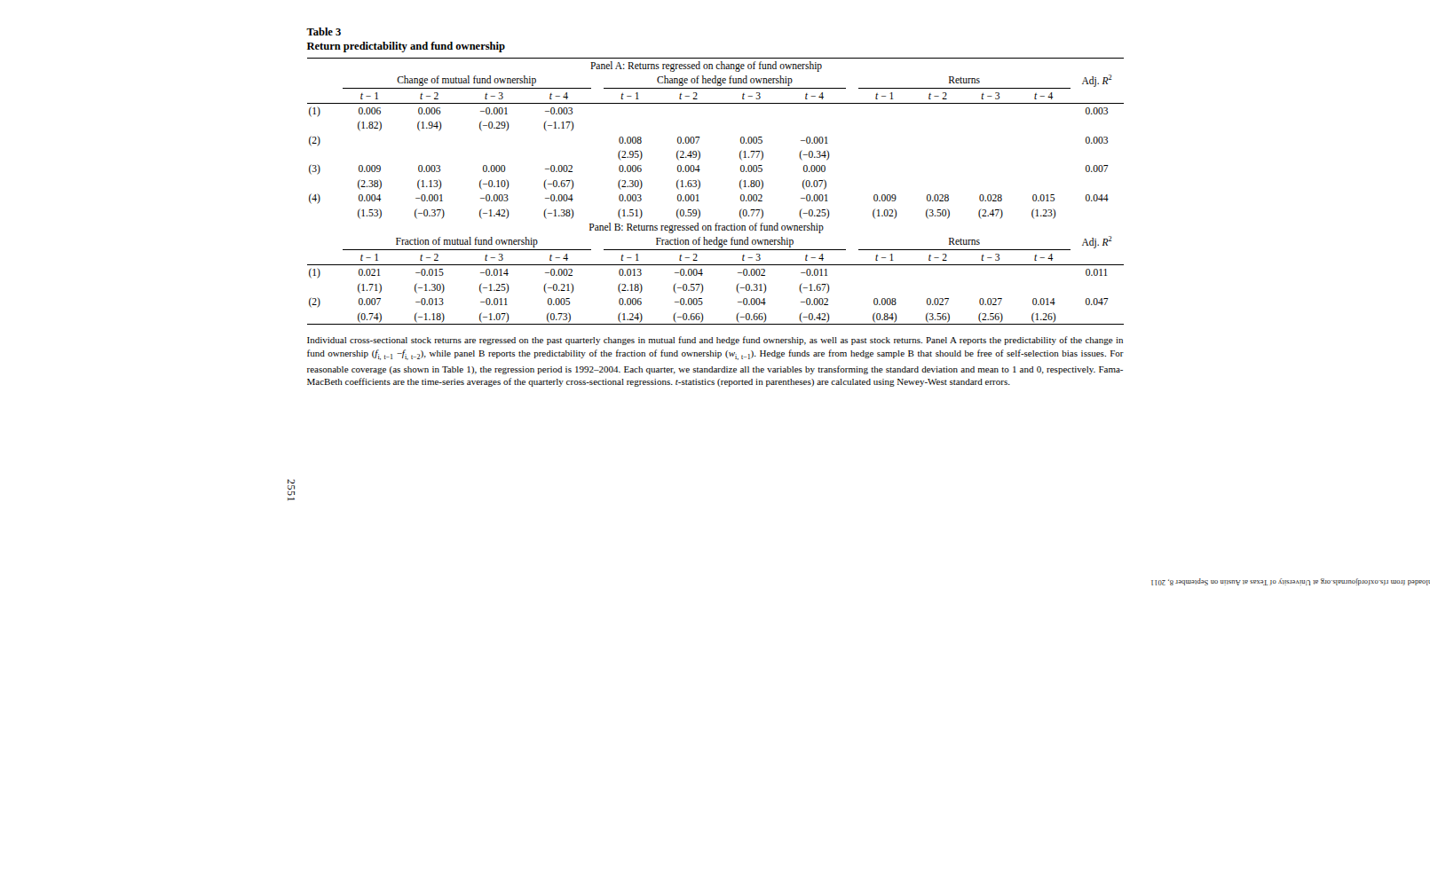How Smart Are the Smart Guys?
2551
Downloaded from rfs.oxfordjournals.org at University of Texas at Austin on September 8, 2011
Table 3 Return predictability and fund ownership
| | Panel A: Returns regressed on change of fund ownership | |
| | Change of mutual fund ownership | | Change of hedge fund ownership | | Returns | Adj. R 2 |
| | t − 1 | t − 2 | t − 3 | t − 4 | | t − 1 | t − 2 | t − 3 | t − 4 | | t − 1 | t − 2 | t − 3 | t − 4 | |
| (1) | 0.006 | 0.006 | −0.001 | −0.003 | | | | | | | | | | | 0.003 |
| | (1.82) | (1.94) | (−0.29) | (−1.17) | | | | | | | | | | | |
| (2) | | | | | | 0.008 | 0.007 | 0.005 | −0.001 | | | | | | 0.003 |
| | | | | | | (2.95) | (2.49) | (1.77) | (−0.34) | | | | | | |
| (3) | 0.009 | 0.003 | 0.000 | −0.002 | | 0.006 | 0.004 | 0.005 | 0.000 | | | | | | 0.007 |
| | (2.38) | (1.13) | (−0.10) | (−0.67) | | (2.30) | (1.63) | (1.80) | (0.07) | | | | | | |
| (4) | 0.004 | −0.001 | −0.003 | −0.004 | | 0.003 | 0.001 | 0.002 | −0.001 | | 0.009 | 0.028 | 0.028 | 0.015 | 0.044 |
| | (1.53) | (−0.37) | (−1.42) | (−1.38) | | (1.51) | (0.59) | (0.77) | (−0.25) | | (1.02) | (3.50) | (2.47) | (1.23) | |
| | Panel B: Returns regressed on fraction of fund ownership | |
| | Fraction of mutual fund ownership | | Fraction of hedge fund ownership | | Returns | Adj. R 2 |
| | t − 1 | t − 2 | t − 3 | t − 4 | | t − 1 | t − 2 | t − 3 | t − 4 | | t − 1 | t − 2 | t − 3 | t − 4 | |
| (1) | 0.021 | −0.015 | −0.014 | −0.002 | | 0.013 | −0.004 | −0.002 | −0.011 | | | | | | 0.011 |
| | (1.71) | (−1.30) | (−1.25) | (−0.21) | | (2.18) | (−0.57) | (−0.31) | (−1.67) | | | | | | |
| (2) | 0.007 | −0.013 | −0.011 | 0.005 | | 0.006 | −0.005 | −0.004 | −0.002 | | 0.008 | 0.027 | 0.027 | 0.014 | 0.047 |
| | (0.74) | (−1.18) | (−1.07) | (0.73) | | (1.24) | (−0.66) | (−0.66) | (−0.42) | | (0.84) | (3.56) | (2.56) | (1.26) | |
Individual cross-sectional stock returns are regressed on the past quarterly changes in mutual fund and hedge fund ownership, as well as past stock returns. Panel A reports the predictability of the change in fund ownership (fi, t−1 −fi, t−2), while panel B reports the predictability of the fraction of fund ownership (wi, t−1). Hedge funds are from hedge sample B that should be free of self-selection bias issues. For reasonable coverage (as shown in Table 1), the regression period is 1992–2004. Each quarter, we standardize all the variables by transforming the standard deviation and mean to 1 and 0, respectively. Fama-MacBeth coefficients are the time-series averages of the quarterly cross-sectional regressions. t-statistics (reported in parentheses) are calculated using Newey-West standard errors.